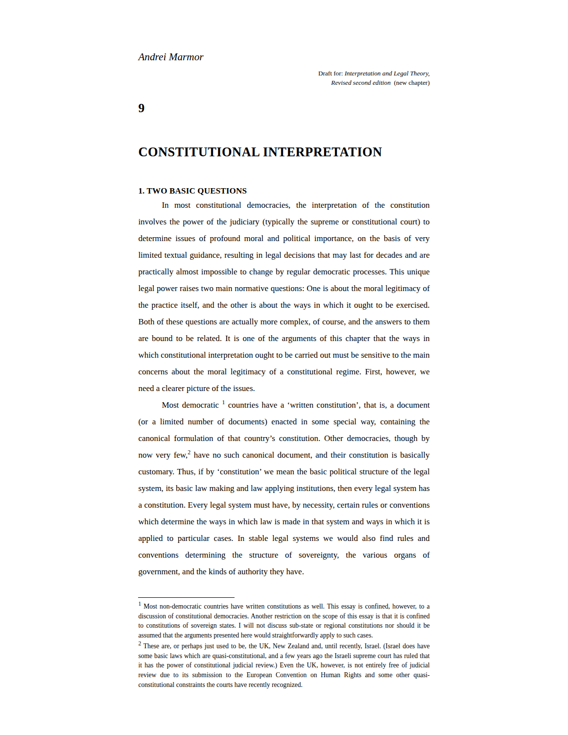Andrei Marmor
Draft for: Interpretation and Legal Theory,
Revised second edition (new chapter)
9
CONSTITUTIONAL INTERPRETATION
1. TWO BASIC QUESTIONS
In most constitutional democracies, the interpretation of the constitution involves the power of the judiciary (typically the supreme or constitutional court) to determine issues of profound moral and political importance, on the basis of very limited textual guidance, resulting in legal decisions that may last for decades and are practically almost impossible to change by regular democratic processes. This unique legal power raises two main normative questions: One is about the moral legitimacy of the practice itself, and the other is about the ways in which it ought to be exercised. Both of these questions are actually more complex, of course, and the answers to them are bound to be related. It is one of the arguments of this chapter that the ways in which constitutional interpretation ought to be carried out must be sensitive to the main concerns about the moral legitimacy of a constitutional regime. First, however, we need a clearer picture of the issues.
Most democratic 1 countries have a ‘written constitution’, that is, a document (or a limited number of documents) enacted in some special way, containing the canonical formulation of that country’s constitution. Other democracies, though by now very few,2 have no such canonical document, and their constitution is basically customary. Thus, if by ‘constitution’ we mean the basic political structure of the legal system, its basic law making and law applying institutions, then every legal system has a constitution. Every legal system must have, by necessity, certain rules or conventions which determine the ways in which law is made in that system and ways in which it is applied to particular cases. In stable legal systems we would also find rules and conventions determining the structure of sovereignty, the various organs of government, and the kinds of authority they have.
1 Most non-democratic countries have written constitutions as well. This essay is confined, however, to a discussion of constitutional democracies. Another restriction on the scope of this essay is that it is confined to constitutions of sovereign states. I will not discuss sub-state or regional constitutions nor should it be assumed that the arguments presented here would straightforwardly apply to such cases.
2 These are, or perhaps just used to be, the UK, New Zealand and, until recently, Israel. (Israel does have some basic laws which are quasi-constitutional, and a few years ago the Israeli supreme court has ruled that it has the power of constitutional judicial review.) Even the UK, however, is not entirely free of judicial review due to its submission to the European Convention on Human Rights and some other quasi-constitutional constraints the courts have recently recognized.